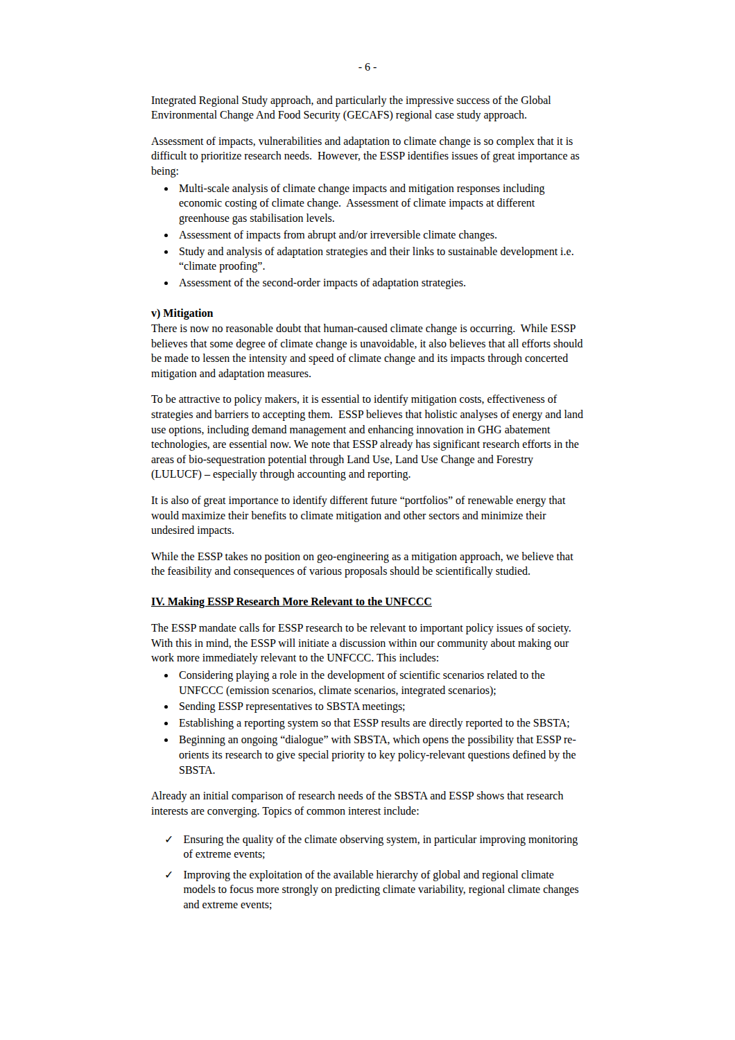- 6 -
Integrated Regional Study approach, and particularly the impressive success of the Global Environmental Change And Food Security (GECAFS) regional case study approach.
Assessment of impacts, vulnerabilities and adaptation to climate change is so complex that it is difficult to prioritize research needs. However, the ESSP identifies issues of great importance as being:
Multi-scale analysis of climate change impacts and mitigation responses including economic costing of climate change. Assessment of climate impacts at different greenhouse gas stabilisation levels.
Assessment of impacts from abrupt and/or irreversible climate changes.
Study and analysis of adaptation strategies and their links to sustainable development i.e. “climate proofing”.
Assessment of the second-order impacts of adaptation strategies.
v) Mitigation
There is now no reasonable doubt that human-caused climate change is occurring. While ESSP believes that some degree of climate change is unavoidable, it also believes that all efforts should be made to lessen the intensity and speed of climate change and its impacts through concerted mitigation and adaptation measures.
To be attractive to policy makers, it is essential to identify mitigation costs, effectiveness of strategies and barriers to accepting them. ESSP believes that holistic analyses of energy and land use options, including demand management and enhancing innovation in GHG abatement technologies, are essential now. We note that ESSP already has significant research efforts in the areas of bio-sequestration potential through Land Use, Land Use Change and Forestry (LULUCF) – especially through accounting and reporting.
It is also of great importance to identify different future “portfolios” of renewable energy that would maximize their benefits to climate mitigation and other sectors and minimize their undesired impacts.
While the ESSP takes no position on geo-engineering as a mitigation approach, we believe that the feasibility and consequences of various proposals should be scientifically studied.
IV. Making ESSP Research More Relevant to the UNFCCC
The ESSP mandate calls for ESSP research to be relevant to important policy issues of society. With this in mind, the ESSP will initiate a discussion within our community about making our work more immediately relevant to the UNFCCC. This includes:
Considering playing a role in the development of scientific scenarios related to the UNFCCC (emission scenarios, climate scenarios, integrated scenarios);
Sending ESSP representatives to SBSTA meetings;
Establishing a reporting system so that ESSP results are directly reported to the SBSTA;
Beginning an ongoing “dialogue” with SBSTA, which opens the possibility that ESSP re-orients its research to give special priority to key policy-relevant questions defined by the SBSTA.
Already an initial comparison of research needs of the SBSTA and ESSP shows that research interests are converging. Topics of common interest include:
Ensuring the quality of the climate observing system, in particular improving monitoring of extreme events;
Improving the exploitation of the available hierarchy of global and regional climate models to focus more strongly on predicting climate variability, regional climate changes and extreme events;